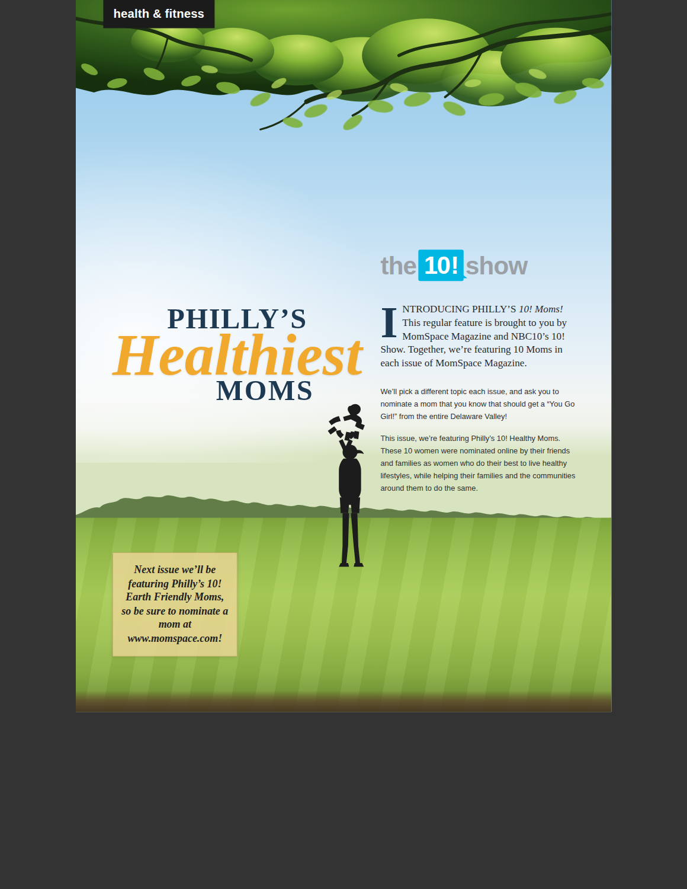health & fitness
PHILLY’S
Healthiest
MOMS
the 10! show
INTRODUCING PHILLY’S 10! Moms! This regular feature is brought to you by MomSpace Magazine and NBC10’s 10! Show. Together, we’re featuring 10 Moms in each issue of MomSpace Magazine.
We’ll pick a different topic each issue, and ask you to nominate a mom that you know that should get a “You Go Girl!” from the entire Delaware Valley!
This issue, we’re featuring Philly’s 10! Healthy Moms. These 10 women were nominated online by their friends and families as women who do their best to live healthy lifestyles, while helping their families and the communities around them to do the same.
Next issue we’ll be featuring Philly’s 10! Earth Friendly Moms, so be sure to nominate a mom at www.momspace.com!